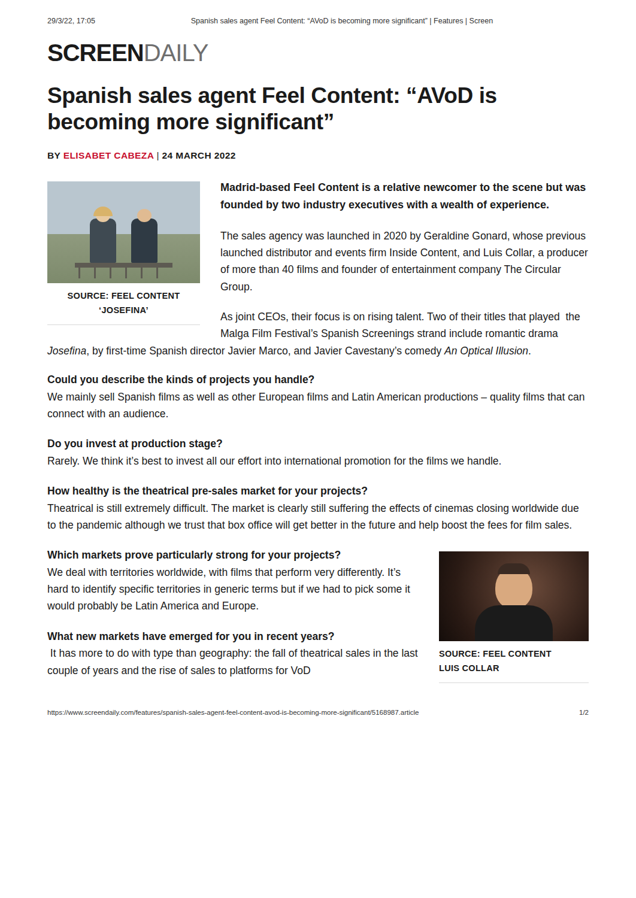29/3/22, 17:05
Spanish sales agent Feel Content: “AVoD is becoming more significant” | Features | Screen
SCREENDAILY
Spanish sales agent Feel Content: “AVoD is becoming more significant”
BY ELISABET CABEZA | 24 MARCH 2022
Source: Feel Content ‘Josefina’
Madrid-based Feel Content is a relative newcomer to the scene but was founded by two industry executives with a wealth of experience.
The sales agency was launched in 2020 by Geraldine Gonard, whose previous launched distributor and events firm Inside Content, and Luis Collar, a producer of more than 40 films and founder of entertainment company The Circular Group.
As joint CEOs, their focus is on rising talent. Two of their titles that played the Malga Film Festival’s Spanish Screenings strand include romantic drama Josefina, by first-time Spanish director Javier Marco, and Javier Cavestany’s comedy An Optical Illusion.
Could you describe the kinds of projects you handle?
We mainly sell Spanish films as well as other European films and Latin American productions – quality films that can connect with an audience.
Do you invest at production stage?
Rarely. We think it’s best to invest all our effort into international promotion for the films we handle.
How healthy is the theatrical pre-sales market for your projects?
Theatrical is still extremely difficult. The market is clearly still suffering the effects of cinemas closing worldwide due to the pandemic although we trust that box office will get better in the future and help boost the fees for film sales.
Source: Feel Content Luis Collar
Which markets prove particularly strong for your projects?
We deal with territories worldwide, with films that perform very differently. It’s hard to identify specific territories in generic terms but if we had to pick some it would probably be Latin America and Europe.
What new markets have emerged for you in recent years?
It has more to do with type than geography: the fall of theatrical sales in the last couple of years and the rise of sales to platforms for VoD
https://www.screendaily.com/features/spanish-sales-agent-feel-content-avod-is-becoming-more-significant/5168987.article
1/2